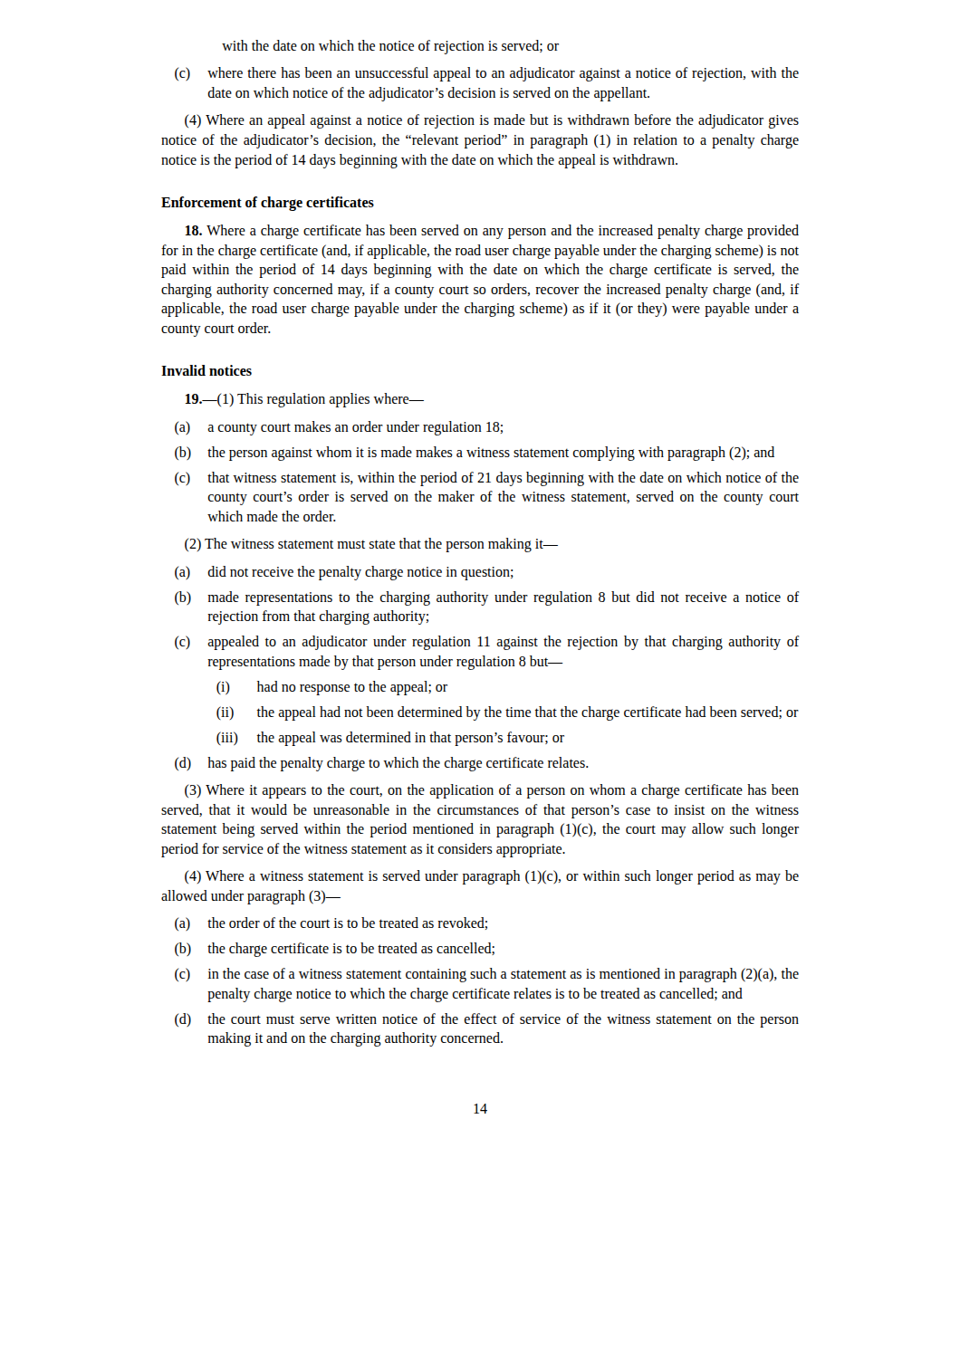with the date on which the notice of rejection is served; or
(c) where there has been an unsuccessful appeal to an adjudicator against a notice of rejection, with the date on which notice of the adjudicator’s decision is served on the appellant.
(4) Where an appeal against a notice of rejection is made but is withdrawn before the adjudicator gives notice of the adjudicator’s decision, the “relevant period” in paragraph (1) in relation to a penalty charge notice is the period of 14 days beginning with the date on which the appeal is withdrawn.
Enforcement of charge certificates
18. Where a charge certificate has been served on any person and the increased penalty charge provided for in the charge certificate (and, if applicable, the road user charge payable under the charging scheme) is not paid within the period of 14 days beginning with the date on which the charge certificate is served, the charging authority concerned may, if a county court so orders, recover the increased penalty charge (and, if applicable, the road user charge payable under the charging scheme) as if it (or they) were payable under a county court order.
Invalid notices
19.—(1) This regulation applies where—
(a) a county court makes an order under regulation 18;
(b) the person against whom it is made makes a witness statement complying with paragraph (2); and
(c) that witness statement is, within the period of 21 days beginning with the date on which notice of the county court’s order is served on the maker of the witness statement, served on the county court which made the order.
(2) The witness statement must state that the person making it—
(a) did not receive the penalty charge notice in question;
(b) made representations to the charging authority under regulation 8 but did not receive a notice of rejection from that charging authority;
(c) appealed to an adjudicator under regulation 11 against the rejection by that charging authority of representations made by that person under regulation 8 but—
(i) had no response to the appeal; or
(ii) the appeal had not been determined by the time that the charge certificate had been served; or
(iii) the appeal was determined in that person’s favour; or
(d) has paid the penalty charge to which the charge certificate relates.
(3) Where it appears to the court, on the application of a person on whom a charge certificate has been served, that it would be unreasonable in the circumstances of that person’s case to insist on the witness statement being served within the period mentioned in paragraph (1)(c), the court may allow such longer period for service of the witness statement as it considers appropriate.
(4) Where a witness statement is served under paragraph (1)(c), or within such longer period as may be allowed under paragraph (3)—
(a) the order of the court is to be treated as revoked;
(b) the charge certificate is to be treated as cancelled;
(c) in the case of a witness statement containing such a statement as is mentioned in paragraph (2)(a), the penalty charge notice to which the charge certificate relates is to be treated as cancelled; and
(d) the court must serve written notice of the effect of service of the witness statement on the person making it and on the charging authority concerned.
14